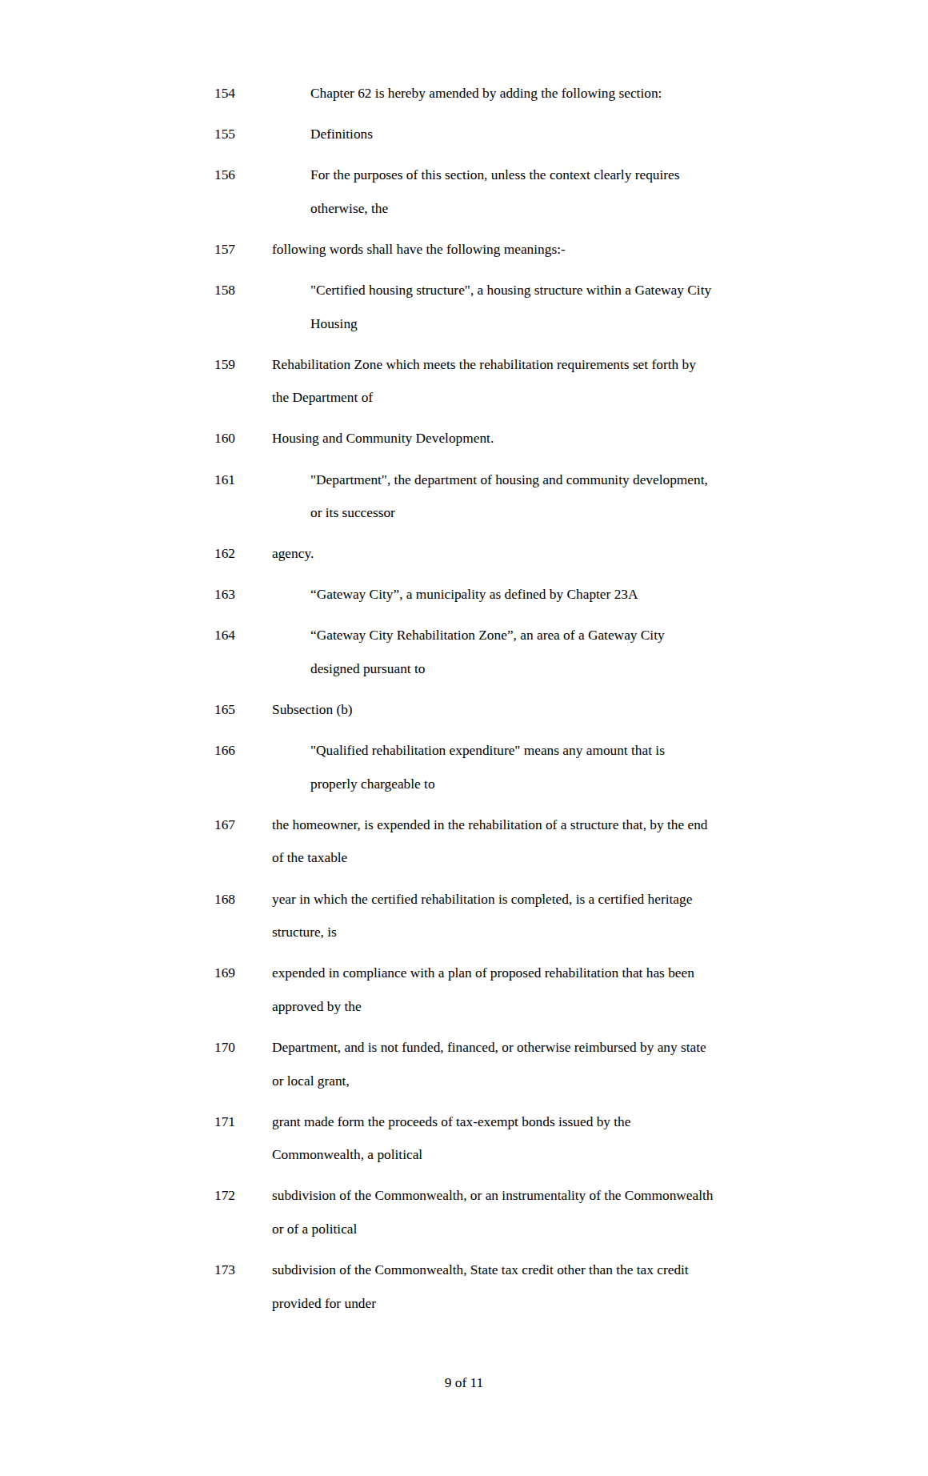154
Chapter 62 is hereby amended by adding the following section:
155
Definitions
156
For the purposes of this section, unless the context clearly requires otherwise, the
157
following words shall have the following meanings:-
158
"Certified housing structure", a housing structure within a Gateway City Housing
159
Rehabilitation Zone which meets the rehabilitation requirements set forth by the Department of
160
Housing and Community Development.
161
"Department", the department of housing and community development, or its successor
162
agency.
163
“Gateway City”, a municipality as defined by Chapter 23A
164
“Gateway City Rehabilitation Zone”, an area of a Gateway City designed pursuant to
165
Subsection (b)
166
"Qualified rehabilitation expenditure" means any amount that is properly chargeable to
167
the homeowner, is expended in the rehabilitation of a structure that, by the end of the taxable
168
year in which the certified rehabilitation is completed, is a certified heritage structure, is
169
expended in compliance with a plan of proposed rehabilitation that has been approved by the
170
Department, and is not funded, financed, or otherwise reimbursed by any state or local grant,
171
grant made form the proceeds of tax-exempt bonds issued by the Commonwealth, a political
172
subdivision of the Commonwealth, or an instrumentality of the Commonwealth or of a political
173
subdivision of the Commonwealth, State tax credit other than the tax credit provided for under
9 of 11